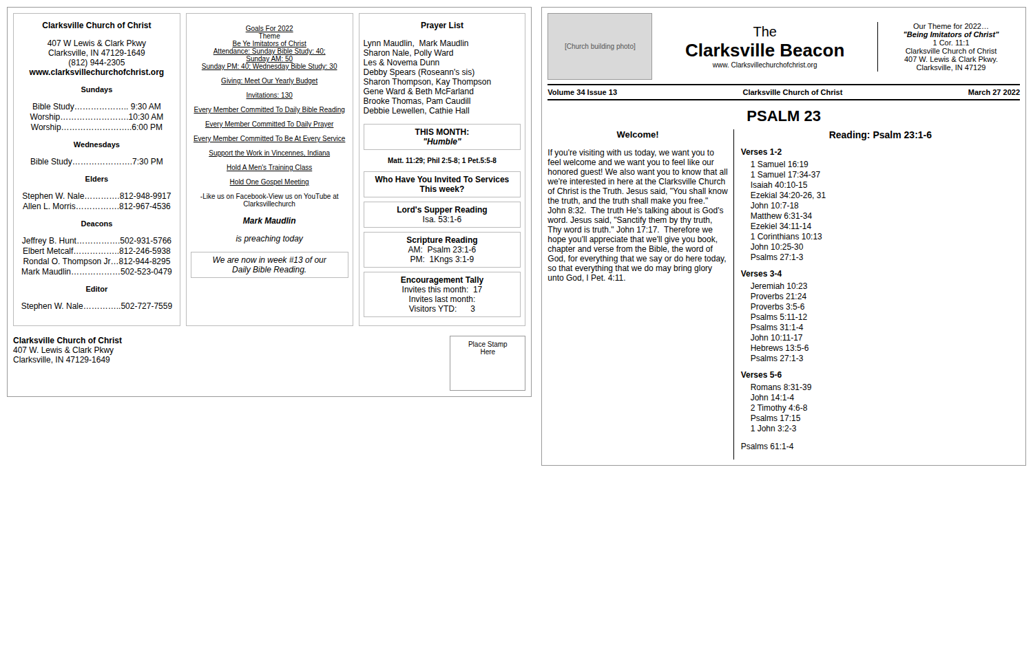Clarksville Church of Christ
407 W Lewis & Clark Pkwy
Clarksville, IN 47129-1649
(812) 944-2305
www.clarksvillechurchofchrist.org
Sundays
Bible Study……………….. 9:30 AM Worship…………………….10:30 AM Worship……………………..6:00 PM
Wednesdays
Bible Study………………….7:30 PM
Elders
Stephen W. Nale………….812-948-9917 Allen L. Morris…………….812-967-4536
Deacons
Jeffrey B. Hunt…………….502-931-5766 Elbert Metcalf……………..812-246-5938 Rondal O. Thompson Jr…812-944-8295 Mark Maudlin………………502-523-0479
Editor
Stephen W. Nale…………..502-727-7559
Goals For 2022
Theme
Be Ye Imitators of Christ
Attendance: Sunday Bible Study: 40;
Sunday AM: 50
Sunday PM: 40; Wednesday Bible Study: 30
Giving: Meet Our Yearly Budget
Invitations: 130
Every Member Committed To Daily Bible Reading
Every Member Committed To Daily Prayer
Every Member Committed To Be At Every Service
Support the Work in Vincennes, Indiana
Hold A Men's Training Class
Hold One Gospel Meeting
-Like us on Facebook-View us on YouTube at Clarksvillechurch
Mark Maudlin
is preaching today
We are now in week #13 of our
Daily Bible Reading.
Prayer List
Lynn Maudlin, Mark Maudlin
Sharon Nale, Polly Ward
Les & Novema Dunn
Debby Spears (Roseann's sis)
Sharon Thompson, Kay Thompson
Gene Ward & Beth McFarland
Brooke Thomas, Pam Caudill
Debbie Lewellen, Cathie Hall
THIS MONTH:
"Humble"
Matt. 11:29; Phil 2:5-8; 1 Pet.5:5-8
Who Have You Invited To Services This week?
Lord's Supper Reading
Isa. 53:1-6
Scripture Reading
AM: Psalm 23:1-6
PM: 1Kngs 3:1-9
Encouragement Tally
Invites this month: 17
Invites last month:
Visitors YTD: 3
Clarksville Church of Christ
407 W. Lewis & Clark Pkwy
Clarksville, IN 47129-1649
Place Stamp
Here
[Church building photo]
The
Clarksville Beacon
www. Clarksvillechurchofchrist.org
Our Theme for 2022…
"Being Imitators of Christ"
1 Cor. 11:1
Clarksville Church of Christ
407 W. Lewis & Clark Pkwy.
Clarksville, IN 47129
Volume 34 Issue 13 Clarksville Church of Christ March 27 2022
PSALM 23
Welcome!
If you're visiting with us today, we want you to feel welcome and we want you to feel like our honored guest! We also want you to know that all we're interested in here at the Clarksville Church of Christ is the Truth. Jesus said, "You shall know the truth, and the truth shall make you free." John 8:32. The truth He's talking about is God's word. Jesus said, "Sanctify them by thy truth, Thy word is truth." John 17:17. Therefore we hope you'll appreciate that we'll give you book, chapter and verse from the Bible, the word of God, for everything that we say or do here today, so that everything that we do may bring glory unto God, I Pet. 4:11.
Reading: Psalm 23:1-6
Verses 1-2
1 Samuel 16:19
1 Samuel 17:34-37
Isaiah 40:10-15
Ezekial 34:20-26, 31
John 10:7-18
Matthew 6:31-34
Ezekiel 34:11-14
1 Corinthians 10:13
John 10:25-30
Psalms 27:1-3
Verses 3-4
Jeremiah 10:23
Proverbs 21:24
Proverbs 3:5-6
Psalms 5:11-12
Psalms 31:1-4
John 10:11-17
Hebrews 13:5-6
Psalms 27:1-3
Verses 5-6
Romans 8:31-39
John 14:1-4
2 Timothy 4:6-8
Psalms 17:15
1 John 3:2-3
Psalms 61:1-4